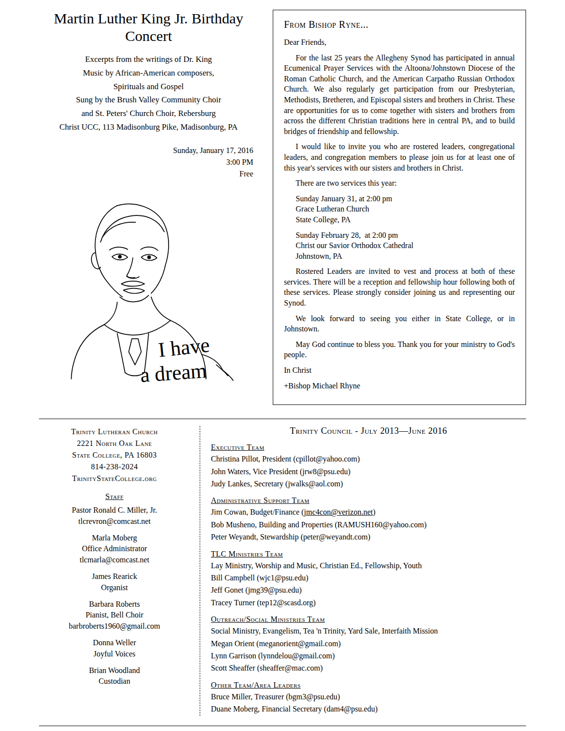Martin Luther King Jr. Birthday Concert
Excerpts from the writings of Dr. King
Music by African-American composers,
Spirituals and Gospel
Sung by the Brush Valley Community Choir
and St. Peters' Church Choir, Rebersburg
Christ UCC, 113 Madisonburg Pike, Madisonburg, PA
Sunday, January 17, 2016
3:00 PM
Free
I have a dream
From Bishop Ryne...
Dear Friends,
For the last 25 years the Allegheny Synod has participated in annual Ecumenical Prayer Services with the Altoona/Johnstown Diocese of the Roman Catholic Church, and the American Carpatho Russian Orthodox Church. We also regularly get participation from our Presbyterian, Methodists, Bretheren, and Episcopal sisters and brothers in Christ. These are opportunities for us to come together with sisters and brothers from across the different Christian traditions here in central PA, and to build bridges of friendship and fellowship.
I would like to invite you who are rostered leaders, congregational leaders, and congregation members to please join us for at least one of this year's services with our sisters and brothers in Christ.
There are two services this year:
Sunday January 31, at 2:00 pm Grace Lutheran Church State College, PA
Sunday February 28, at 2:00 pm Christ our Savior Orthodox Cathedral Johnstown, PA
Rostered Leaders are invited to vest and process at both of these services. There will be a reception and fellowship hour following both of these services. Please strongly consider joining us and representing our Synod.
We look forward to seeing you either in State College, or in Johnstown.
May God continue to bless you. Thank you for your ministry to God's people.
In Christ
+Bishop Michael Rhyne
Trinity Lutheran Church
2221 North Oak Lane
State College, PA 16803
814-238-2024
TrinityStateCollege.org
Staff
Pastor Ronald C. Miller, Jr.
tlcrevron@comcast.net
Marla Moberg
Office Administrator
tlcmarla@comcast.net
James Rearick
Organist
Barbara Roberts
Pianist, Bell Choir
barbroberts1960@gmail.com
Donna Weller
Joyful Voices
Brian Woodland
Custodian
Trinity Council - July 2013—June 2016
Executive Team
Christina Pillot, President (cpillot@yahoo.com)
John Waters, Vice President (jrw8@psu.edu)
Judy Lankes, Secretary (jwalks@aol.com)
Administrative Support Team
Jim Cowan, Budget/Finance (jmc4con@verizon.net)
Bob Musheno, Building and Properties (RAMUSH160@yahoo.com)
Peter Weyandt, Stewardship (peter@weyandt.com)
TLC Ministries Team
Lay Ministry, Worship and Music, Christian Ed., Fellowship, Youth
Bill Campbell (wjc1@psu.edu)
Jeff Gonet (jmg39@psu.edu)
Tracey Turner (tep12@scasd.org)
Outreach/Social Ministries Team
Social Ministry, Evangelism, Tea 'n Trinity, Yard Sale, Interfaith Mission
Megan Orient (meganorient@gmail.com)
Lynn Garrison (lynndelou@gmail.com)
Scott Sheaffer (sheaffer@mac.com)
Other Team/Area Leaders
Bruce Miller, Treasurer (bgm3@psu.edu)
Duane Moberg, Financial Secretary (dam4@psu.edu)